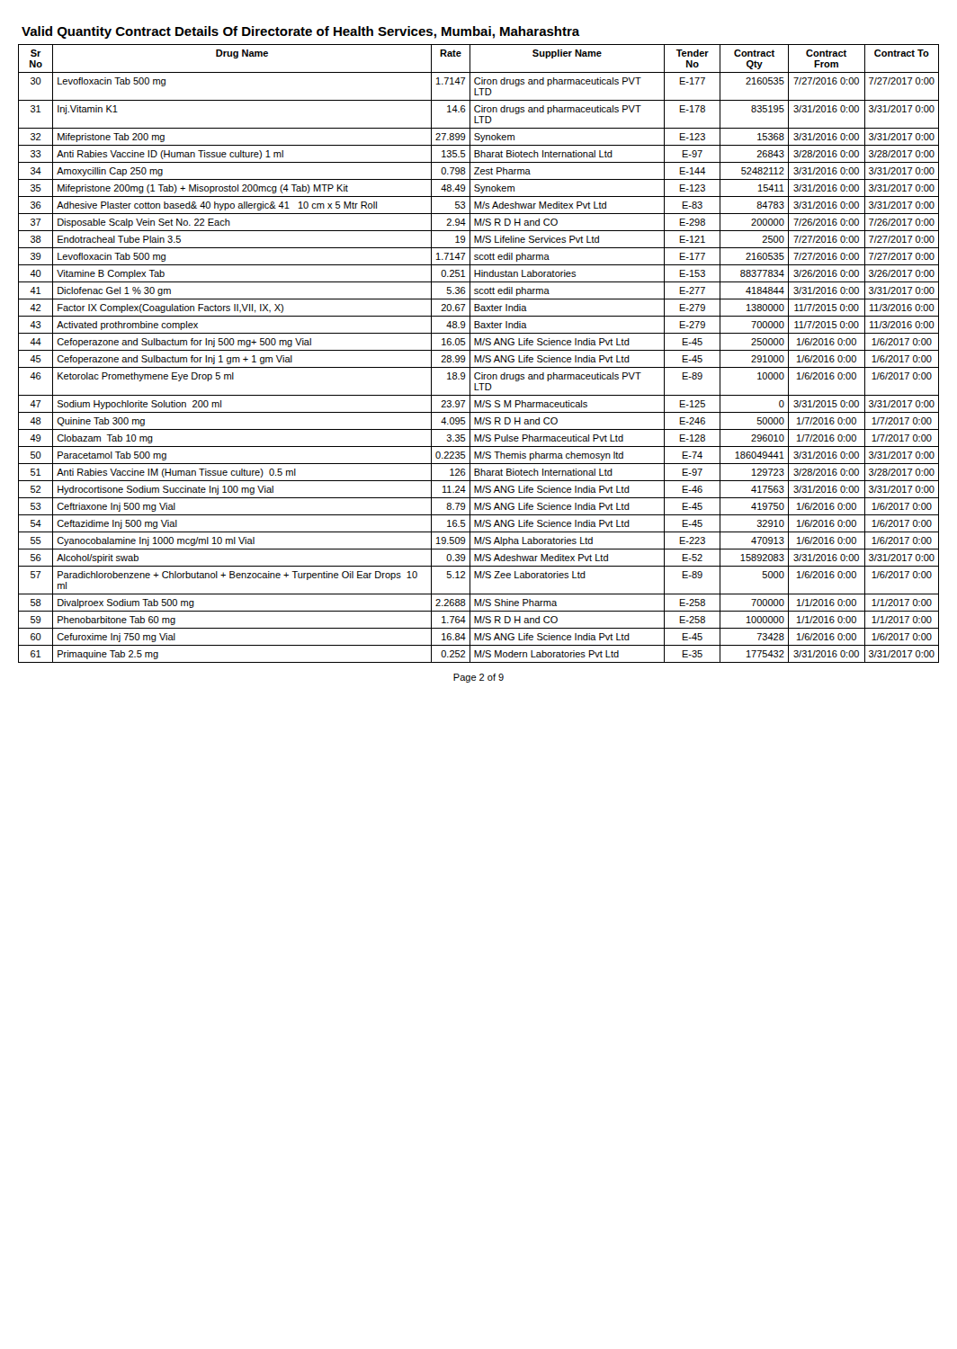Valid Quantity Contract Details Of Directorate of Health Services, Mumbai, Maharashtra
| Sr No | Drug Name | Rate | Supplier Name | Tender No | Contract Qty | Contract From | Contract To |
| --- | --- | --- | --- | --- | --- | --- | --- |
| 30 | Levofloxacin Tab 500 mg | 1.7147 | Ciron drugs and pharmaceuticals PVT LTD | E-177 | 2160535 | 7/27/2016 0:00 | 7/27/2017 0:00 |
| 31 | Inj.Vitamin K1 | 14.6 | Ciron drugs and pharmaceuticals PVT LTD | E-178 | 835195 | 3/31/2016 0:00 | 3/31/2017 0:00 |
| 32 | Mifepristone Tab 200 mg | 27.899 | Synokem | E-123 | 15368 | 3/31/2016 0:00 | 3/31/2017 0:00 |
| 33 | Anti Rabies Vaccine ID (Human Tissue culture) 1 ml | 135.5 | Bharat Biotech International Ltd | E-97 | 26843 | 3/28/2016 0:00 | 3/28/2017 0:00 |
| 34 | Amoxycillin Cap 250 mg | 0.798 | Zest Pharma | E-144 | 52482112 | 3/31/2016 0:00 | 3/31/2017 0:00 |
| 35 | Mifepristone 200mg (1 Tab) + Misoprostol 200mcg (4 Tab) MTP Kit | 48.49 | Synokem | E-123 | 15411 | 3/31/2016 0:00 | 3/31/2017 0:00 |
| 36 | Adhesive Plaster cotton based& 40 hypo allergic& 41 10 cm x 5 Mtr Roll | 53 | M/s Adeshwar Meditex Pvt Ltd | E-83 | 84783 | 3/31/2016 0:00 | 3/31/2017 0:00 |
| 37 | Disposable Scalp Vein Set No. 22 Each | 2.94 | M/S R D H and CO | E-298 | 200000 | 7/26/2016 0:00 | 7/26/2017 0:00 |
| 38 | Endotracheal Tube Plain 3.5 | 19 | M/S Lifeline Services Pvt Ltd | E-121 | 2500 | 7/27/2016 0:00 | 7/27/2017 0:00 |
| 39 | Levofloxacin Tab 500 mg | 1.7147 | scott edil pharma | E-177 | 2160535 | 7/27/2016 0:00 | 7/27/2017 0:00 |
| 40 | Vitamine B Complex Tab | 0.251 | Hindustan Laboratories | E-153 | 88377834 | 3/26/2016 0:00 | 3/26/2017 0:00 |
| 41 | Diclofenac Gel 1 % 30 gm | 5.36 | scott edil pharma | E-277 | 4184844 | 3/31/2016 0:00 | 3/31/2017 0:00 |
| 42 | Factor IX Complex(Coagulation Factors II,VII, IX, X) | 20.67 | Baxter India | E-279 | 1380000 | 11/7/2015 0:00 | 11/3/2016 0:00 |
| 43 | Activated prothrombine complex | 48.9 | Baxter India | E-279 | 700000 | 11/7/2015 0:00 | 11/3/2016 0:00 |
| 44 | Cefoperazone and Sulbactum for Inj 500 mg+ 500 mg Vial | 16.05 | M/S ANG Life Science India Pvt Ltd | E-45 | 250000 | 1/6/2016 0:00 | 1/6/2017 0:00 |
| 45 | Cefoperazone and Sulbactum for Inj 1 gm + 1 gm Vial | 28.99 | M/S ANG Life Science India Pvt Ltd | E-45 | 291000 | 1/6/2016 0:00 | 1/6/2017 0:00 |
| 46 | Ketorolac Promethymene Eye Drop 5 ml | 18.9 | Ciron drugs and pharmaceuticals PVT LTD | E-89 | 10000 | 1/6/2016 0:00 | 1/6/2017 0:00 |
| 47 | Sodium Hypochlorite Solution 200 ml | 23.97 | M/S S M Pharmaceuticals | E-125 | 0 | 3/31/2015 0:00 | 3/31/2017 0:00 |
| 48 | Quinine Tab 300 mg | 4.095 | M/S R D H and CO | E-246 | 50000 | 1/7/2016 0:00 | 1/7/2017 0:00 |
| 49 | Clobazam Tab 10 mg | 3.35 | M/S Pulse Pharmaceutical Pvt Ltd | E-128 | 296010 | 1/7/2016 0:00 | 1/7/2017 0:00 |
| 50 | Paracetamol Tab 500 mg | 0.2235 | M/S Themis pharma chemosyn ltd | E-74 | 186049441 | 3/31/2016 0:00 | 3/31/2017 0:00 |
| 51 | Anti Rabies Vaccine IM (Human Tissue culture) 0.5 ml | 126 | Bharat Biotech International Ltd | E-97 | 129723 | 3/28/2016 0:00 | 3/28/2017 0:00 |
| 52 | Hydrocortisone Sodium Succinate Inj 100 mg Vial | 11.24 | M/S ANG Life Science India Pvt Ltd | E-46 | 417563 | 3/31/2016 0:00 | 3/31/2017 0:00 |
| 53 | Ceftriaxone Inj 500 mg Vial | 8.79 | M/S ANG Life Science India Pvt Ltd | E-45 | 419750 | 1/6/2016 0:00 | 1/6/2017 0:00 |
| 54 | Ceftazidime Inj 500 mg Vial | 16.5 | M/S ANG Life Science India Pvt Ltd | E-45 | 32910 | 1/6/2016 0:00 | 1/6/2017 0:00 |
| 55 | Cyanocobalamine Inj 1000 mcg/ml 10 ml Vial | 19.509 | M/S Alpha Laboratories Ltd | E-223 | 470913 | 1/6/2016 0:00 | 1/6/2017 0:00 |
| 56 | Alcohol/spirit swab | 0.39 | M/S Adeshwar Meditex Pvt Ltd | E-52 | 15892083 | 3/31/2016 0:00 | 3/31/2017 0:00 |
| 57 | Paradichlorobenzene + Chlorbutanol + Benzocaine + Turpentine Oil Ear Drops 10 ml | 5.12 | M/S Zee Laboratories Ltd | E-89 | 5000 | 1/6/2016 0:00 | 1/6/2017 0:00 |
| 58 | Divalproex Sodium Tab 500 mg | 2.2688 | M/S Shine Pharma | E-258 | 700000 | 1/1/2016 0:00 | 1/1/2017 0:00 |
| 59 | Phenobarbitone Tab 60 mg | 1.764 | M/S R D H and CO | E-258 | 1000000 | 1/1/2016 0:00 | 1/1/2017 0:00 |
| 60 | Cefuroxime Inj 750 mg Vial | 16.84 | M/S ANG Life Science India Pvt Ltd | E-45 | 73428 | 1/6/2016 0:00 | 1/6/2017 0:00 |
| 61 | Primaquine Tab 2.5 mg | 0.252 | M/S Modern Laboratories Pvt Ltd | E-35 | 1775432 | 3/31/2016 0:00 | 3/31/2017 0:00 |
| Page 2 of 9 |